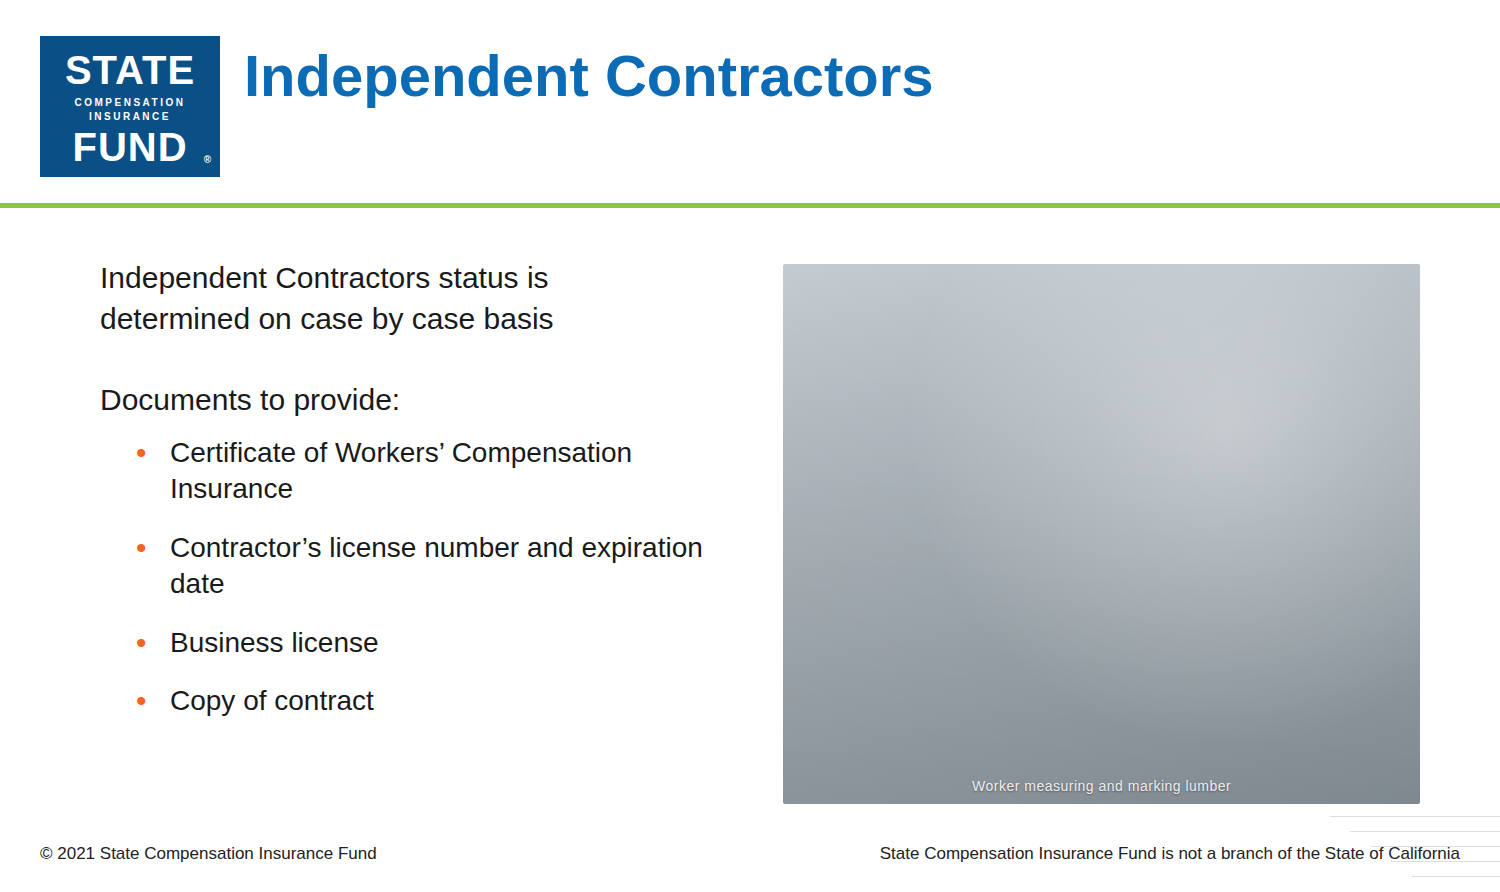STATE
COMPENSATION
INSURANCE
FUND®
Independent Contractors
Independent Contractors status is determined on case by case basis
Documents to provide:
Certificate of Workers’ Compensation Insurance
Contractor’s license number and expiration date
Business license
Copy of contract
Worker measuring and marking lumber
© 2021 State Compensation Insurance Fund
State Compensation Insurance Fund is not a branch of the State of California